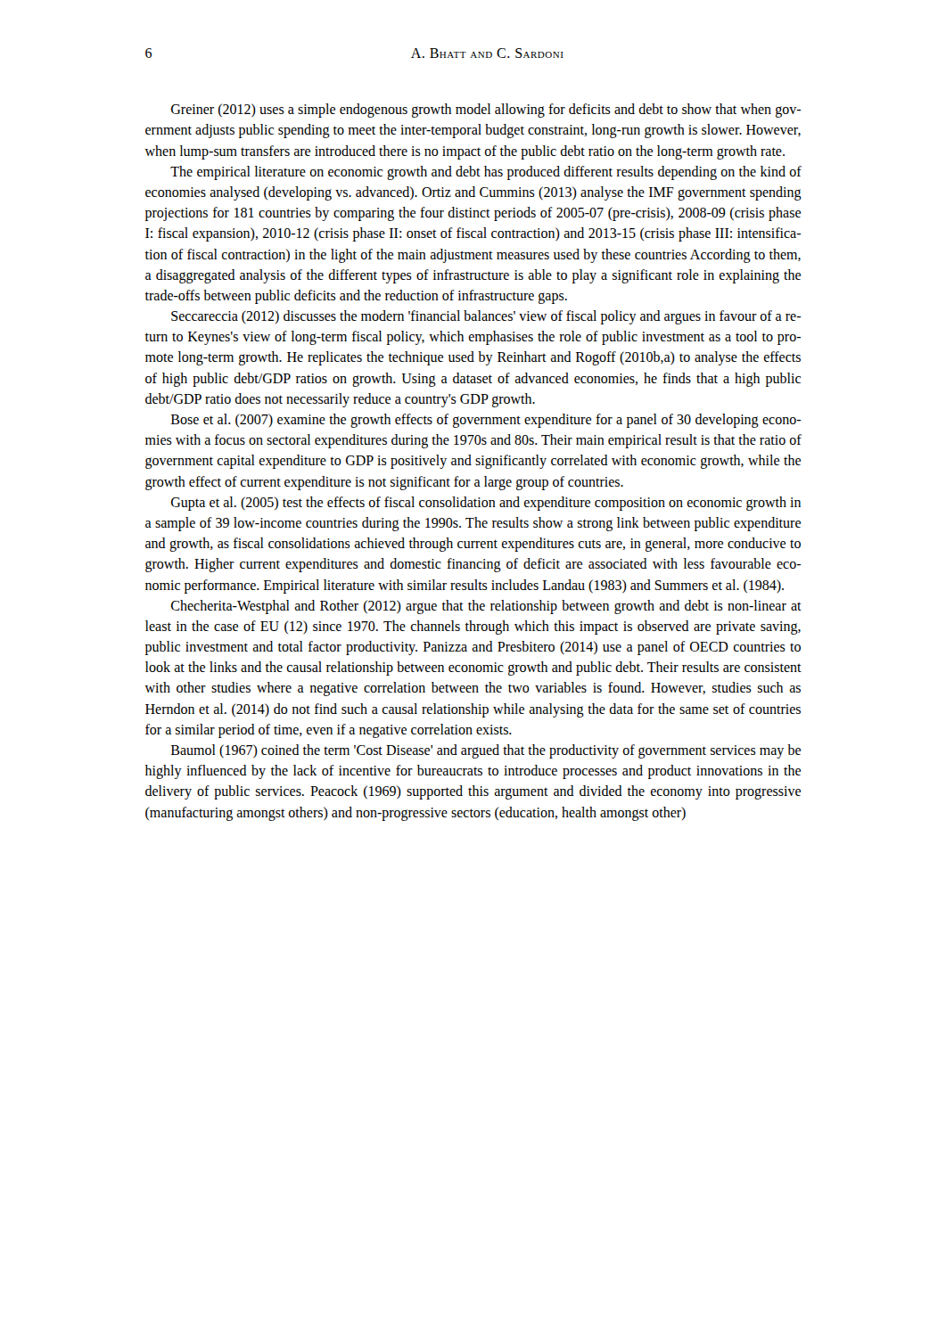6 A. Bhatt and C. Sardoni
Greiner (2012) uses a simple endogenous growth model allowing for deficits and debt to show that when government adjusts public spending to meet the inter-temporal budget constraint, long-run growth is slower. However, when lump-sum transfers are introduced there is no impact of the public debt ratio on the long-term growth rate.
The empirical literature on economic growth and debt has produced different results depending on the kind of economies analysed (developing vs. advanced). Ortiz and Cummins (2013) analyse the IMF government spending projections for 181 countries by comparing the four distinct periods of 2005-07 (pre-crisis), 2008-09 (crisis phase I: fiscal expansion), 2010-12 (crisis phase II: onset of fiscal contraction) and 2013-15 (crisis phase III: intensification of fiscal contraction) in the light of the main adjustment measures used by these countries According to them, a disaggregated analysis of the different types of infrastructure is able to play a significant role in explaining the trade-offs between public deficits and the reduction of infrastructure gaps.
Seccareccia (2012) discusses the modern 'financial balances' view of fiscal policy and argues in favour of a return to Keynes's view of long-term fiscal policy, which emphasises the role of public investment as a tool to promote long-term growth. He replicates the technique used by Reinhart and Rogoff (2010b,a) to analyse the effects of high public debt/GDP ratios on growth. Using a dataset of advanced economies, he finds that a high public debt/GDP ratio does not necessarily reduce a country's GDP growth.
Bose et al. (2007) examine the growth effects of government expenditure for a panel of 30 developing economies with a focus on sectoral expenditures during the 1970s and 80s. Their main empirical result is that the ratio of government capital expenditure to GDP is positively and significantly correlated with economic growth, while the growth effect of current expenditure is not significant for a large group of countries.
Gupta et al. (2005) test the effects of fiscal consolidation and expenditure composition on economic growth in a sample of 39 low-income countries during the 1990s. The results show a strong link between public expenditure and growth, as fiscal consolidations achieved through current expenditures cuts are, in general, more conducive to growth. Higher current expenditures and domestic financing of deficit are associated with less favourable economic performance. Empirical literature with similar results includes Landau (1983) and Summers et al. (1984).
Checherita-Westphal and Rother (2012) argue that the relationship between growth and debt is non-linear at least in the case of EU (12) since 1970. The channels through which this impact is observed are private saving, public investment and total factor productivity. Panizza and Presbitero (2014) use a panel of OECD countries to look at the links and the causal relationship between economic growth and public debt. Their results are consistent with other studies where a negative correlation between the two variables is found. However, studies such as Herndon et al. (2014) do not find such a causal relationship while analysing the data for the same set of countries for a similar period of time, even if a negative correlation exists.
Baumol (1967) coined the term 'Cost Disease' and argued that the productivity of government services may be highly influenced by the lack of incentive for bureaucrats to introduce processes and product innovations in the delivery of public services. Peacock (1969) supported this argument and divided the economy into progressive (manufacturing amongst others) and non-progressive sectors (education, health amongst other)